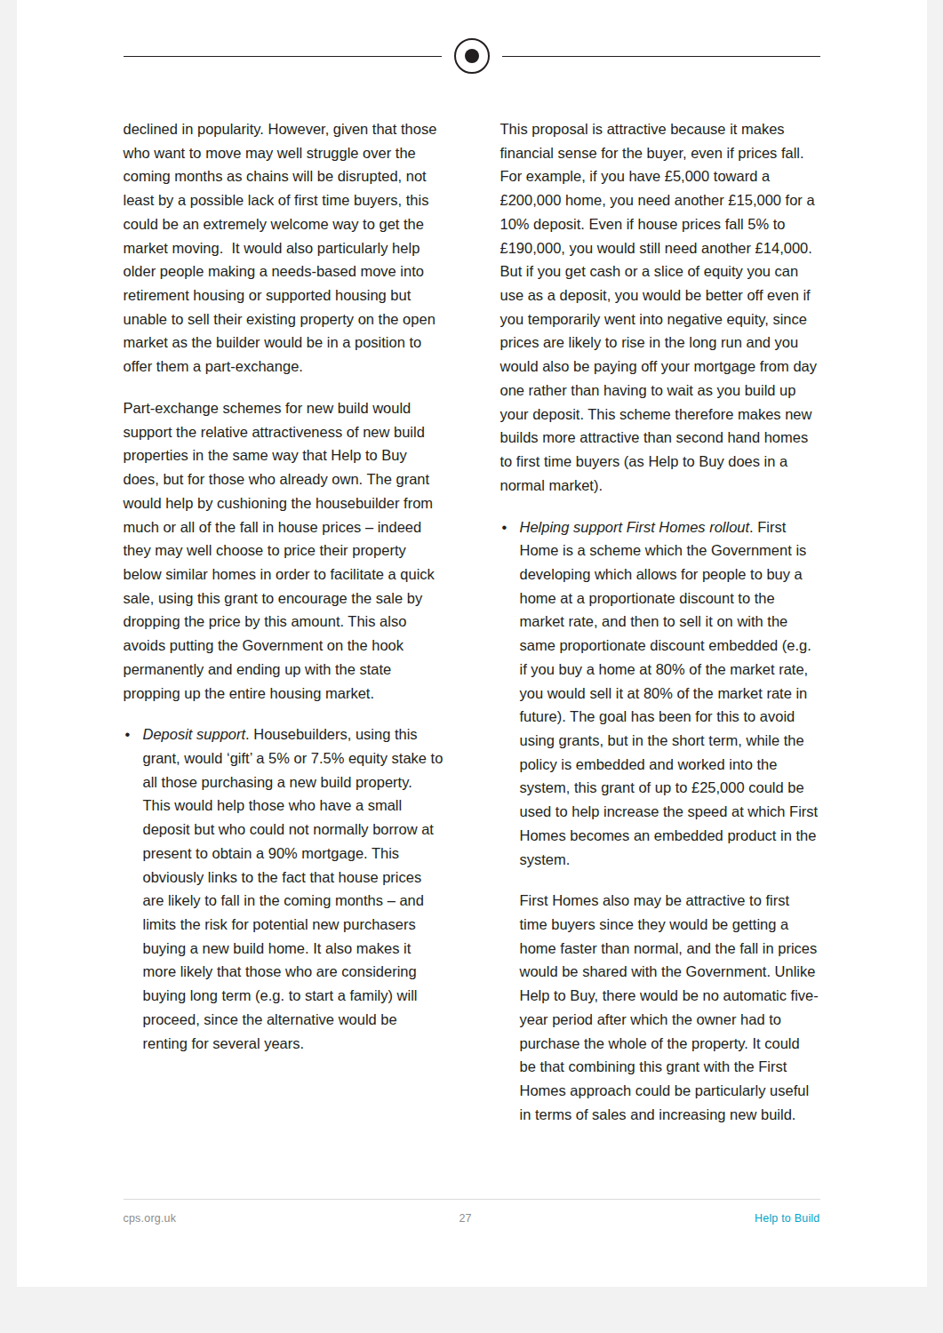declined in popularity. However, given that those who want to move may well struggle over the coming months as chains will be disrupted, not least by a possible lack of first time buyers, this could be an extremely welcome way to get the market moving. It would also particularly help older people making a needs-based move into retirement housing or supported housing but unable to sell their existing property on the open market as the builder would be in a position to offer them a part-exchange.
Part-exchange schemes for new build would support the relative attractiveness of new build properties in the same way that Help to Buy does, but for those who already own. The grant would help by cushioning the housebuilder from much or all of the fall in house prices – indeed they may well choose to price their property below similar homes in order to facilitate a quick sale, using this grant to encourage the sale by dropping the price by this amount. This also avoids putting the Government on the hook permanently and ending up with the state propping up the entire housing market.
Deposit support. Housebuilders, using this grant, would ‘gift’ a 5% or 7.5% equity stake to all those purchasing a new build property. This would help those who have a small deposit but who could not normally borrow at present to obtain a 90% mortgage. This obviously links to the fact that house prices are likely to fall in the coming months – and limits the risk for potential new purchasers buying a new build home. It also makes it more likely that those who are considering buying long term (e.g. to start a family) will proceed, since the alternative would be renting for several years.
This proposal is attractive because it makes financial sense for the buyer, even if prices fall. For example, if you have £5,000 toward a £200,000 home, you need another £15,000 for a 10% deposit. Even if house prices fall 5% to £190,000, you would still need another £14,000. But if you get cash or a slice of equity you can use as a deposit, you would be better off even if you temporarily went into negative equity, since prices are likely to rise in the long run and you would also be paying off your mortgage from day one rather than having to wait as you build up your deposit. This scheme therefore makes new builds more attractive than second hand homes to first time buyers (as Help to Buy does in a normal market).
Helping support First Homes rollout. First Home is a scheme which the Government is developing which allows for people to buy a home at a proportionate discount to the market rate, and then to sell it on with the same proportionate discount embedded (e.g. if you buy a home at 80% of the market rate, you would sell it at 80% of the market rate in future). The goal has been for this to avoid using grants, but in the short term, while the policy is embedded and worked into the system, this grant of up to £25,000 could be used to help increase the speed at which First Homes becomes an embedded product in the system.
First Homes also may be attractive to first time buyers since they would be getting a home faster than normal, and the fall in prices would be shared with the Government. Unlike Help to Buy, there would be no automatic five-year period after which the owner had to purchase the whole of the property. It could be that combining this grant with the First Homes approach could be particularly useful in terms of sales and increasing new build.
cps.org.uk 27 Help to Build